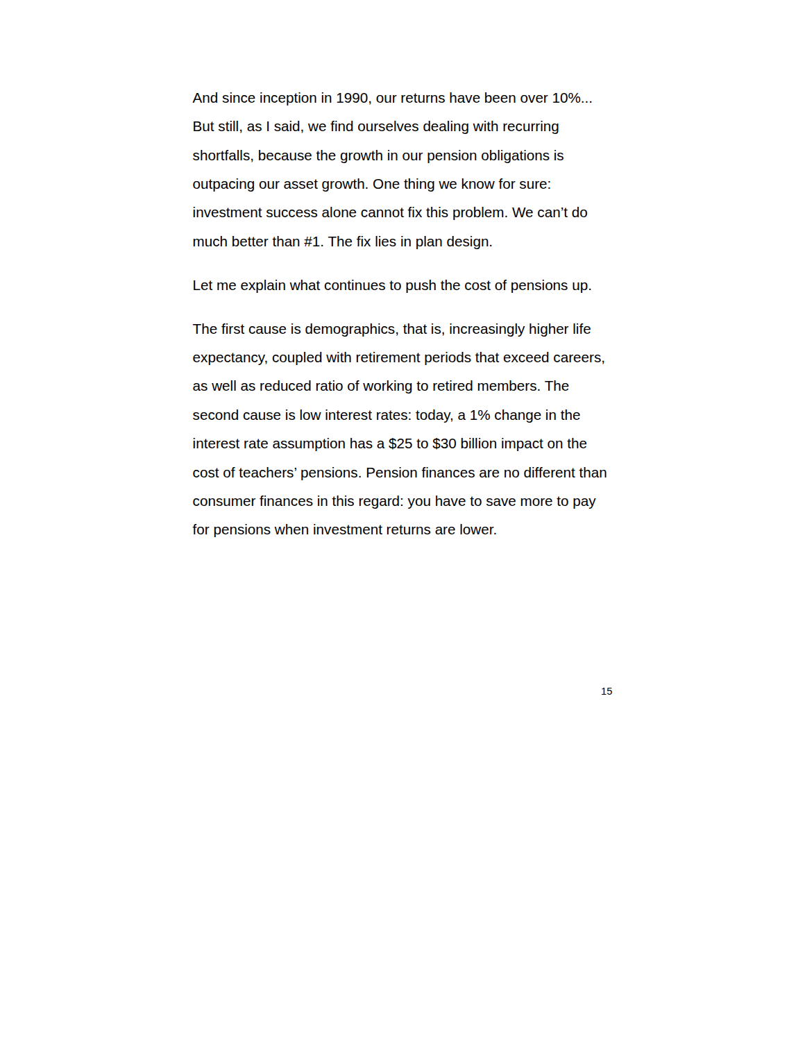And since inception in 1990, our returns have been over 10%... But still, as I said, we find ourselves dealing with recurring shortfalls, because the growth in our pension obligations is outpacing our asset growth. One thing we know for sure: investment success alone cannot fix this problem. We can’t do much better than #1. The fix lies in plan design.
Let me explain what continues to push the cost of pensions up.
The first cause is demographics, that is, increasingly higher life expectancy, coupled with retirement periods that exceed careers, as well as reduced ratio of working to retired members. The second cause is low interest rates: today, a 1% change in the interest rate assumption has a $25 to $30 billion impact on the cost of teachers’ pensions. Pension finances are no different than consumer finances in this regard: you have to save more to pay for pensions when investment returns are lower.
15